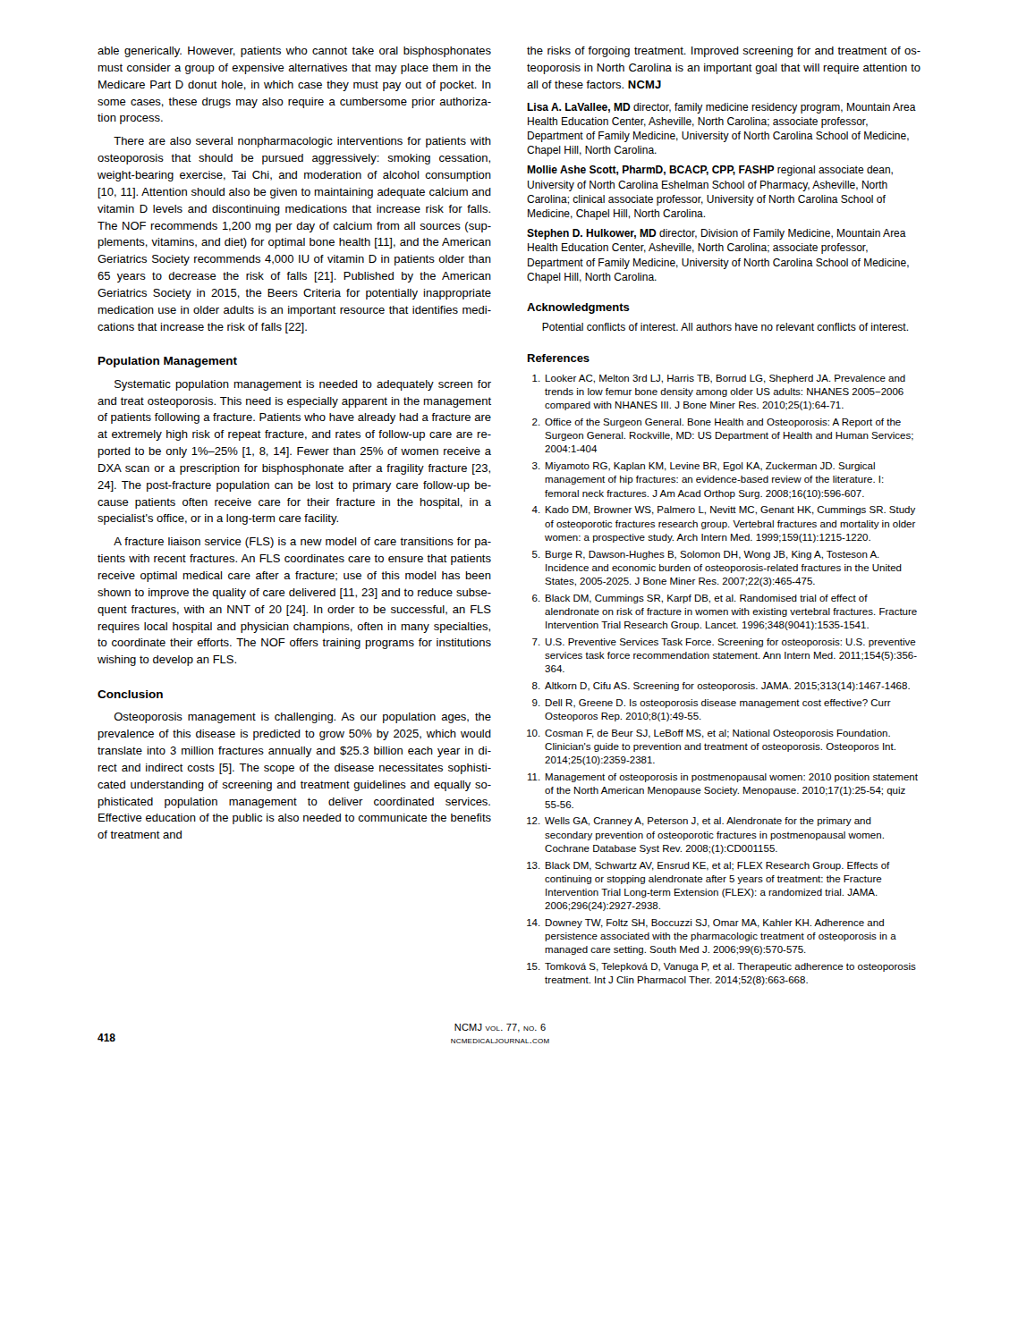able generically. However, patients who cannot take oral bisphosphonates must consider a group of expensive alternatives that may place them in the Medicare Part D donut hole, in which case they must pay out of pocket. In some cases, these drugs may also require a cumbersome prior authorization process.
There are also several nonpharmacologic interventions for patients with osteoporosis that should be pursued aggressively: smoking cessation, weight-bearing exercise, Tai Chi, and moderation of alcohol consumption [10, 11]. Attention should also be given to maintaining adequate calcium and vitamin D levels and discontinuing medications that increase risk for falls. The NOF recommends 1,200 mg per day of calcium from all sources (supplements, vitamins, and diet) for optimal bone health [11], and the American Geriatrics Society recommends 4,000 IU of vitamin D in patients older than 65 years to decrease the risk of falls [21]. Published by the American Geriatrics Society in 2015, the Beers Criteria for potentially inappropriate medication use in older adults is an important resource that identifies medications that increase the risk of falls [22].
Population Management
Systematic population management is needed to adequately screen for and treat osteoporosis. This need is especially apparent in the management of patients following a fracture. Patients who have already had a fracture are at extremely high risk of repeat fracture, and rates of follow-up care are reported to be only 1%–25% [1, 8, 14]. Fewer than 25% of women receive a DXA scan or a prescription for bisphosphonate after a fragility fracture [23, 24]. The post-fracture population can be lost to primary care follow-up because patients often receive care for their fracture in the hospital, in a specialist's office, or in a long-term care facility.
A fracture liaison service (FLS) is a new model of care transitions for patients with recent fractures. An FLS coordinates care to ensure that patients receive optimal medical care after a fracture; use of this model has been shown to improve the quality of care delivered [11, 23] and to reduce subsequent fractures, with an NNT of 20 [24]. In order to be successful, an FLS requires local hospital and physician champions, often in many specialties, to coordinate their efforts. The NOF offers training programs for institutions wishing to develop an FLS.
Conclusion
Osteoporosis management is challenging. As our population ages, the prevalence of this disease is predicted to grow 50% by 2025, which would translate into 3 million fractures annually and $25.3 billion each year in direct and indirect costs [5]. The scope of the disease necessitates sophisticated understanding of screening and treatment guidelines and equally sophisticated population management to deliver coordinated services. Effective education of the public is also needed to communicate the benefits of treatment and
the risks of forgoing treatment. Improved screening for and treatment of osteoporosis in North Carolina is an important goal that will require attention to all of these factors. NCMJ
Lisa A. LaVallee, MD director, family medicine residency program, Mountain Area Health Education Center, Asheville, North Carolina; associate professor, Department of Family Medicine, University of North Carolina School of Medicine, Chapel Hill, North Carolina.
Mollie Ashe Scott, PharmD, BCACP, CPP, FASHP regional associate dean, University of North Carolina Eshelman School of Pharmacy, Asheville, North Carolina; clinical associate professor, University of North Carolina School of Medicine, Chapel Hill, North Carolina.
Stephen D. Hulkower, MD director, Division of Family Medicine, Mountain Area Health Education Center, Asheville, North Carolina; associate professor, Department of Family Medicine, University of North Carolina School of Medicine, Chapel Hill, North Carolina.
Acknowledgments
Potential conflicts of interest. All authors have no relevant conflicts of interest.
References
Looker AC, Melton 3rd LJ, Harris TB, Borrud LG, Shepherd JA. Prevalence and trends in low femur bone density among older US adults: NHANES 2005−2006 compared with NHANES III. J Bone Miner Res. 2010;25(1):64-71.
Office of the Surgeon General. Bone Health and Osteoporosis: A Report of the Surgeon General. Rockville, MD: US Department of Health and Human Services; 2004:1-404
Miyamoto RG, Kaplan KM, Levine BR, Egol KA, Zuckerman JD. Surgical management of hip fractures: an evidence-based review of the literature. I: femoral neck fractures. J Am Acad Orthop Surg. 2008;16(10):596-607.
Kado DM, Browner WS, Palmero L, Nevitt MC, Genant HK, Cummings SR. Study of osteoporotic fractures research group. Vertebral fractures and mortality in older women: a prospective study. Arch Intern Med. 1999;159(11):1215-1220.
Burge R, Dawson-Hughes B, Solomon DH, Wong JB, King A, Tosteson A. Incidence and economic burden of osteoporosis-related fractures in the United States, 2005-2025. J Bone Miner Res. 2007;22(3):465-475.
Black DM, Cummings SR, Karpf DB, et al. Randomised trial of effect of alendronate on risk of fracture in women with existing vertebral fractures. Fracture Intervention Trial Research Group. Lancet. 1996;348(9041):1535-1541.
U.S. Preventive Services Task Force. Screening for osteoporosis: U.S. preventive services task force recommendation statement. Ann Intern Med. 2011;154(5):356-364.
Altkorn D, Cifu AS. Screening for osteoporosis. JAMA. 2015;313(14):1467-1468.
Dell R, Greene D. Is osteoporosis disease management cost effective? Curr Osteoporos Rep. 2010;8(1):49-55.
Cosman F, de Beur SJ, LeBoff MS, et al; National Osteoporosis Foundation. Clinician's guide to prevention and treatment of osteoporosis. Osteoporos Int. 2014;25(10):2359-2381.
Management of osteoporosis in postmenopausal women: 2010 position statement of the North American Menopause Society. Menopause. 2010;17(1):25-54; quiz 55-56.
Wells GA, Cranney A, Peterson J, et al. Alendronate for the primary and secondary prevention of osteoporotic fractures in postmenopausal women. Cochrane Database Syst Rev. 2008;(1):CD001155.
Black DM, Schwartz AV, Ensrud KE, et al; FLEX Research Group. Effects of continuing or stopping alendronate after 5 years of treatment: the Fracture Intervention Trial Long-term Extension (FLEX): a randomized trial. JAMA. 2006;296(24):2927-2938.
Downey TW, Foltz SH, Boccuzzi SJ, Omar MA, Kahler KH. Adherence and persistence associated with the pharmacologic treatment of osteoporosis in a managed care setting. South Med J. 2006;99(6):570-575.
Tomková S, Telepková D, Vanuga P, et al. Therapeutic adherence to osteoporosis treatment. Int J Clin Pharmacol Ther. 2014;52(8):663-668.
418
NCMJ vol. 77, no. 6
ncmedicaljournal.com